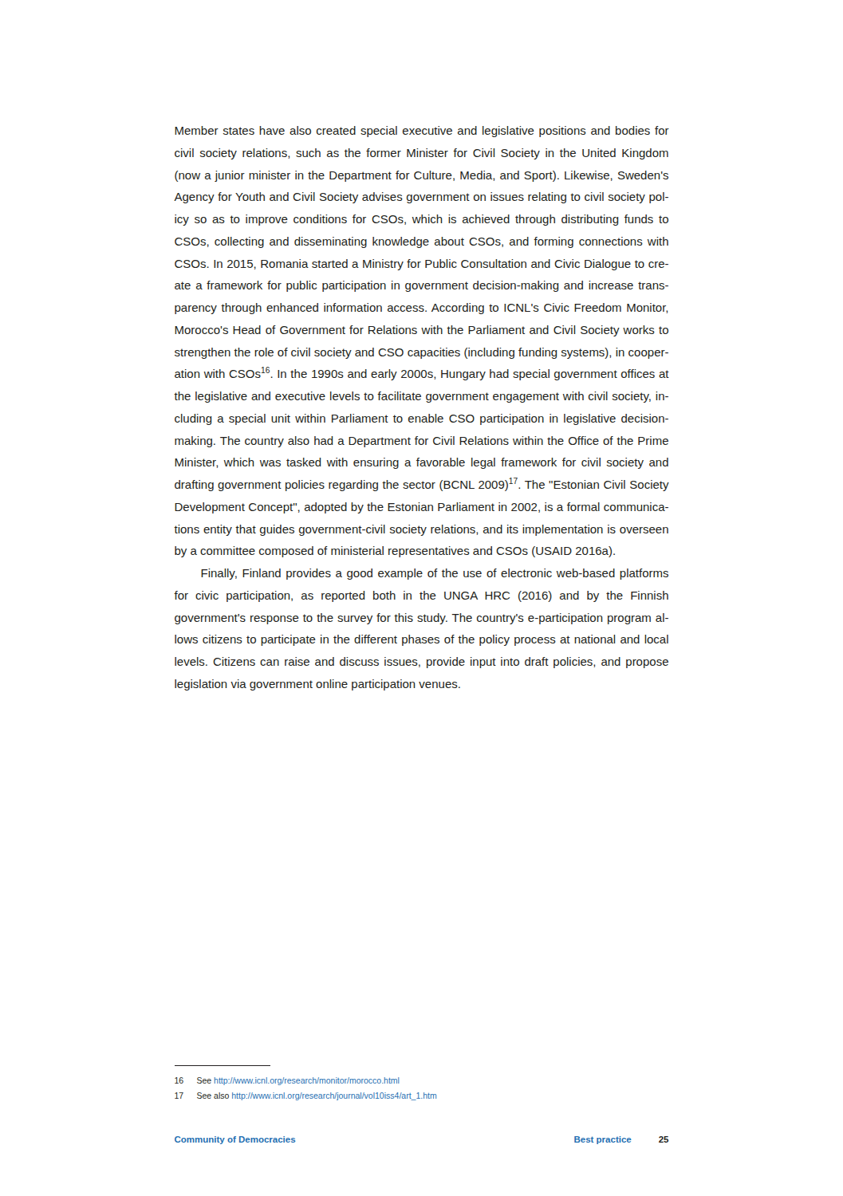Member states have also created special executive and legislative positions and bodies for civil society relations, such as the former Minister for Civil Society in the United Kingdom (now a junior minister in the Department for Culture, Media, and Sport). Likewise, Sweden's Agency for Youth and Civil Society advises government on issues relating to civil society policy so as to improve conditions for CSOs, which is achieved through distributing funds to CSOs, collecting and disseminating knowledge about CSOs, and forming connections with CSOs. In 2015, Romania started a Ministry for Public Consultation and Civic Dialogue to create a framework for public participation in government decision-making and increase transparency through enhanced information access. According to ICNL's Civic Freedom Monitor, Morocco's Head of Government for Relations with the Parliament and Civil Society works to strengthen the role of civil society and CSO capacities (including funding systems), in cooperation with CSOs16. In the 1990s and early 2000s, Hungary had special government offices at the legislative and executive levels to facilitate government engagement with civil society, including a special unit within Parliament to enable CSO participation in legislative decision-making. The country also had a Department for Civil Relations within the Office of the Prime Minister, which was tasked with ensuring a favorable legal framework for civil society and drafting government policies regarding the sector (BCNL 2009)17. The "Estonian Civil Society Development Concept", adopted by the Estonian Parliament in 2002, is a formal communications entity that guides government-civil society relations, and its implementation is overseen by a committee composed of ministerial representatives and CSOs (USAID 2016a).
Finally, Finland provides a good example of the use of electronic web-based platforms for civic participation, as reported both in the UNGA HRC (2016) and by the Finnish government's response to the survey for this study. The country's e-participation program allows citizens to participate in the different phases of the policy process at national and local levels. Citizens can raise and discuss issues, provide input into draft policies, and propose legislation via government online participation venues.
16 See http://www.icnl.org/research/monitor/morocco.html
17 See also http://www.icnl.org/research/journal/vol10iss4/art_1.htm
Community of Democracies Best practice 25